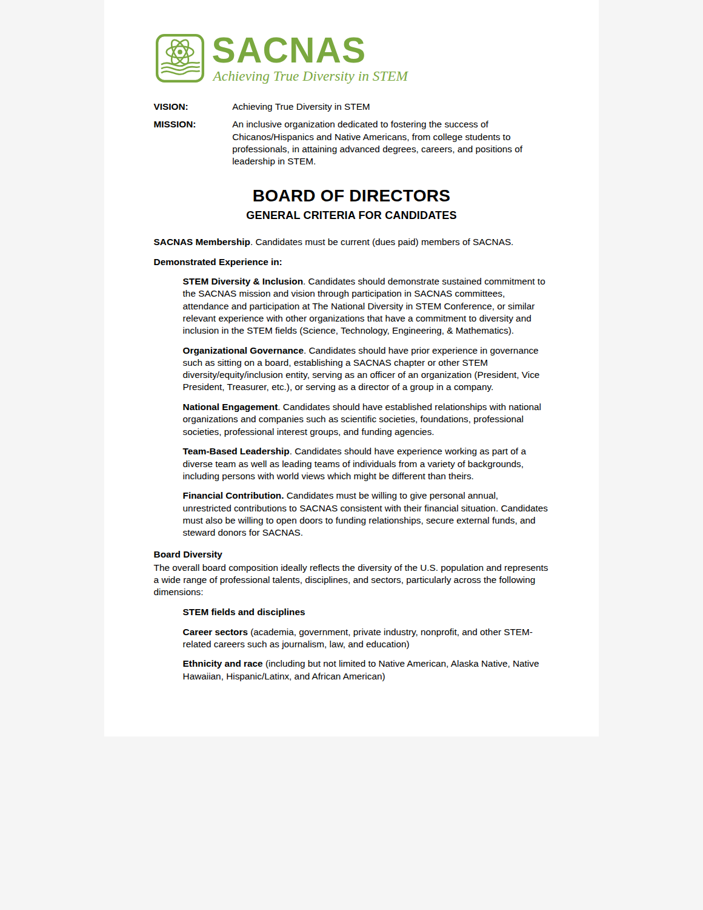SACNAS emblem
SACNAS Achieving True Diversity in STEM
VISION:
Achieving True Diversity in STEM
MISSION:
An inclusive organization dedicated to fostering the success of Chicanos/Hispanics and Native Americans, from college students to professionals, in attaining advanced degrees, careers, and positions of leadership in STEM.
BOARD OF DIRECTORS
GENERAL CRITERIA FOR CANDIDATES
SACNAS Membership. Candidates must be current (dues paid) members of SACNAS.
Demonstrated Experience in:
STEM Diversity & Inclusion. Candidates should demonstrate sustained commitment to the SACNAS mission and vision through participation in SACNAS committees, attendance and participation at The National Diversity in STEM Conference, or similar relevant experience with other organizations that have a commitment to diversity and inclusion in the STEM fields (Science, Technology, Engineering, & Mathematics).
Organizational Governance. Candidates should have prior experience in governance such as sitting on a board, establishing a SACNAS chapter or other STEM diversity/equity/inclusion entity, serving as an officer of an organization (President, Vice President, Treasurer, etc.), or serving as a director of a group in a company.
National Engagement. Candidates should have established relationships with national organizations and companies such as scientific societies, foundations, professional societies, professional interest groups, and funding agencies.
Team-Based Leadership. Candidates should have experience working as part of a diverse team as well as leading teams of individuals from a variety of backgrounds, including persons with world views which might be different than theirs.
Financial Contribution. Candidates must be willing to give personal annual, unrestricted contributions to SACNAS consistent with their financial situation. Candidates must also be willing to open doors to funding relationships, secure external funds, and steward donors for SACNAS.
Board Diversity
The overall board composition ideally reflects the diversity of the U.S. population and represents a wide range of professional talents, disciplines, and sectors, particularly across the following dimensions:
STEM fields and disciplines
Career sectors (academia, government, private industry, nonprofit, and other STEM-related careers such as journalism, law, and education)
Ethnicity and race (including but not limited to Native American, Alaska Native, Native Hawaiian, Hispanic/Latinx, and African American)